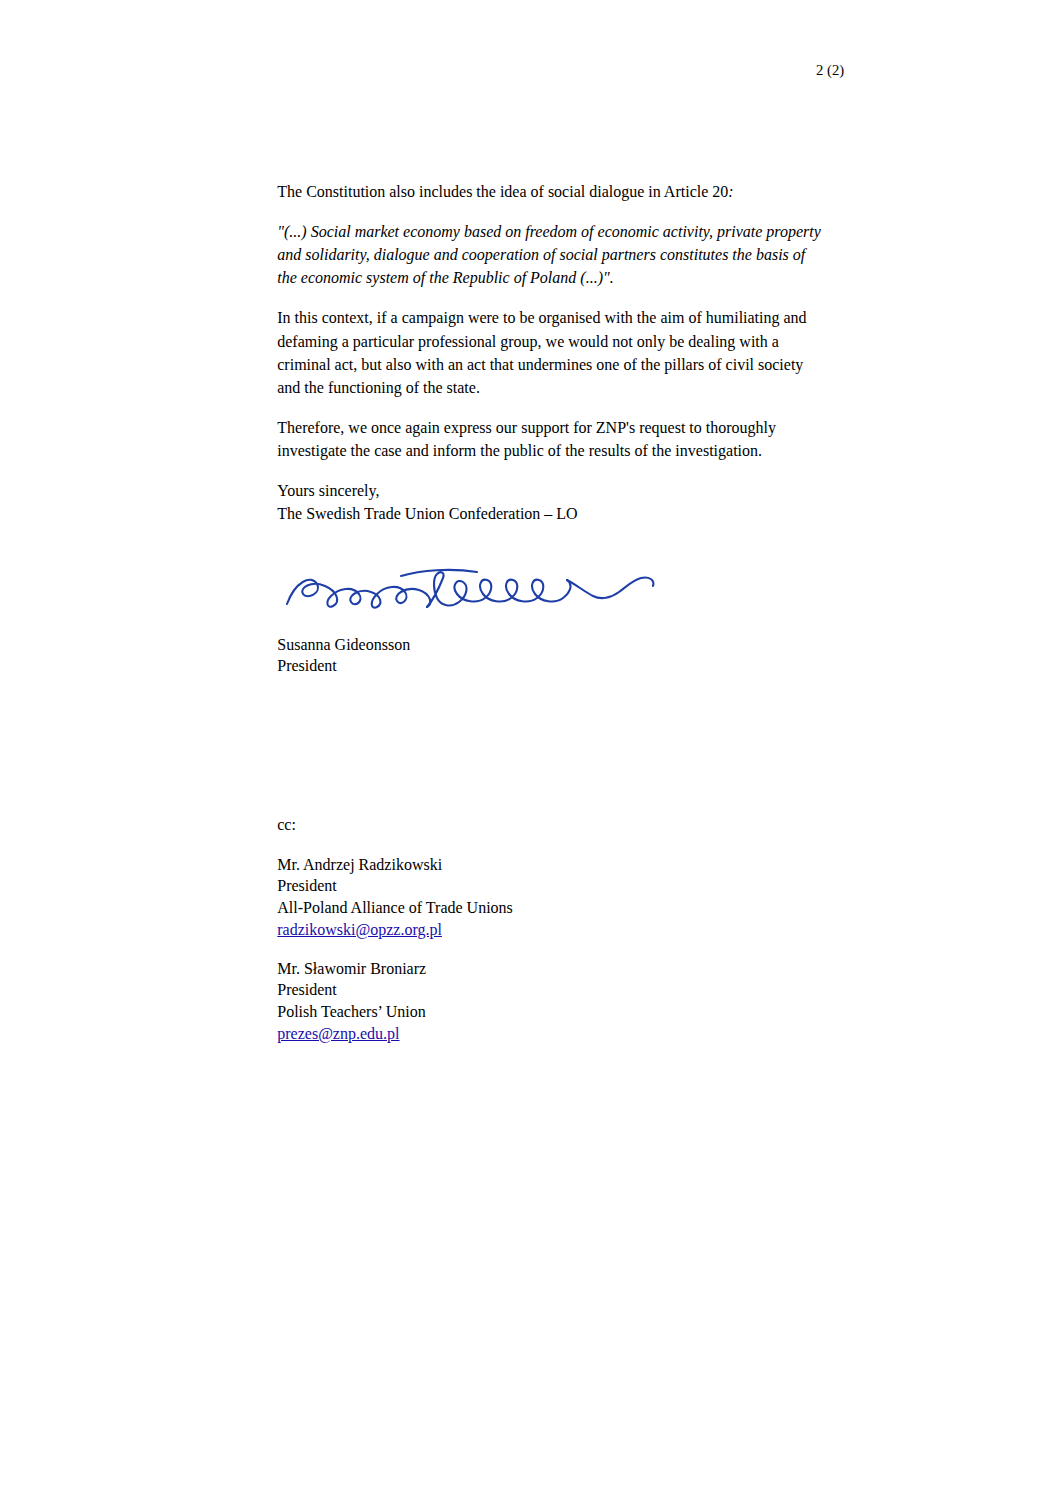2 (2)
The Constitution also includes the idea of social dialogue in Article 20:
"(...) Social market economy based on freedom of economic activity, private property and solidarity, dialogue and cooperation of social partners constitutes the basis of the economic system of the Republic of Poland (...)".
In this context, if a campaign were to be organised with the aim of humiliating and defaming a particular professional group, we would not only be dealing with a criminal act, but also with an act that undermines one of the pillars of civil society and the functioning of the state.
Therefore, we once again express our support for ZNP's request to thoroughly investigate the case and inform the public of the results of the investigation.
Yours sincerely,
The Swedish Trade Union Confederation – LO
Susanna Gideonsson
President
cc:
Mr. Andrzej Radzikowski
President
All-Poland Alliance of Trade Unions
radzikowski@opzz.org.pl
Mr. Sławomir Broniarz
President
Polish Teachers’ Union
prezes@znp.edu.pl